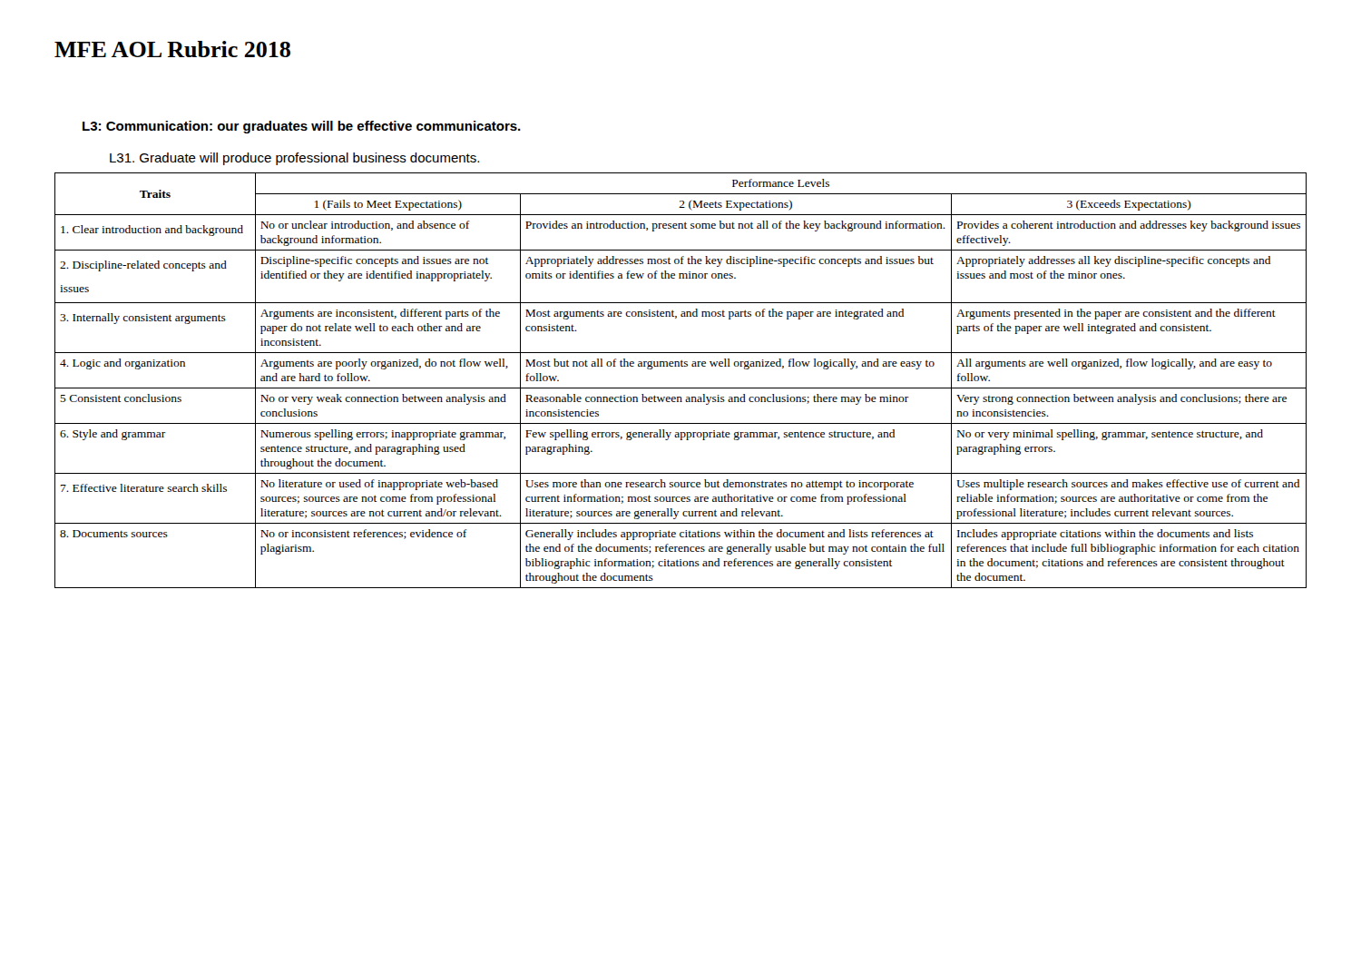MFE AOL Rubric 2018
L3: Communication: our graduates will be effective communicators.
L31. Graduate will produce professional business documents.
| Traits | Performance Levels |
| --- | --- |
| 1 (Fails to Meet Expectations) | 2 (Meets Expectations) | 3 (Exceeds Expectations) |
| 1. Clear introduction and background | No or unclear introduction, and absence of background information. | Provides an introduction, present some but not all of the key background information. | Provides a coherent introduction and addresses key background issues effectively. |
| 2. Discipline-related concepts and issues | Discipline-specific concepts and issues are not identified or they are identified inappropriately. | Appropriately addresses most of the key discipline-specific concepts and issues but omits or identifies a few of the minor ones. | Appropriately addresses all key discipline-specific concepts and issues and most of the minor ones. |
| 3. Internally consistent arguments | Arguments are inconsistent, different parts of the paper do not relate well to each other and are inconsistent. | Most arguments are consistent, and most parts of the paper are integrated and consistent. | Arguments presented in the paper are consistent and the different parts of the paper are well integrated and consistent. |
| 4. Logic and organization | Arguments are poorly organized, do not flow well, and are hard to follow. | Most but not all of the arguments are well organized, flow logically, and are easy to follow. | All arguments are well organized, flow logically, and are easy to follow. |
| 5 Consistent conclusions | No or very weak connection between analysis and conclusions | Reasonable connection between analysis and conclusions; there may be minor inconsistencies | Very strong connection between analysis and conclusions; there are no inconsistencies. |
| 6. Style and grammar | Numerous spelling errors; inappropriate grammar, sentence structure, and paragraphing used throughout the document. | Few spelling errors, generally appropriate grammar, sentence structure, and paragraphing. | No or very minimal spelling, grammar, sentence structure, and paragraphing errors. |
| 7. Effective literature search skills | No literature or used of inappropriate web-based sources; sources are not come from professional literature; sources are not current and/or relevant. | Uses more than one research source but demonstrates no attempt to incorporate current information; most sources are authoritative or come from professional literature; sources are generally current and relevant. | Uses multiple research sources and makes effective use of current and reliable information; sources are authoritative or come from the professional literature; includes current relevant sources. |
| 8. Documents sources | No or inconsistent references; evidence of plagiarism. | Generally includes appropriate citations within the document and lists references at the end of the documents; references are generally usable but may not contain the full bibliographic information; citations and references are generally consistent throughout the documents | Includes appropriate citations within the documents and lists references that include full bibliographic information for each citation in the document; citations and references are consistent throughout the document. |